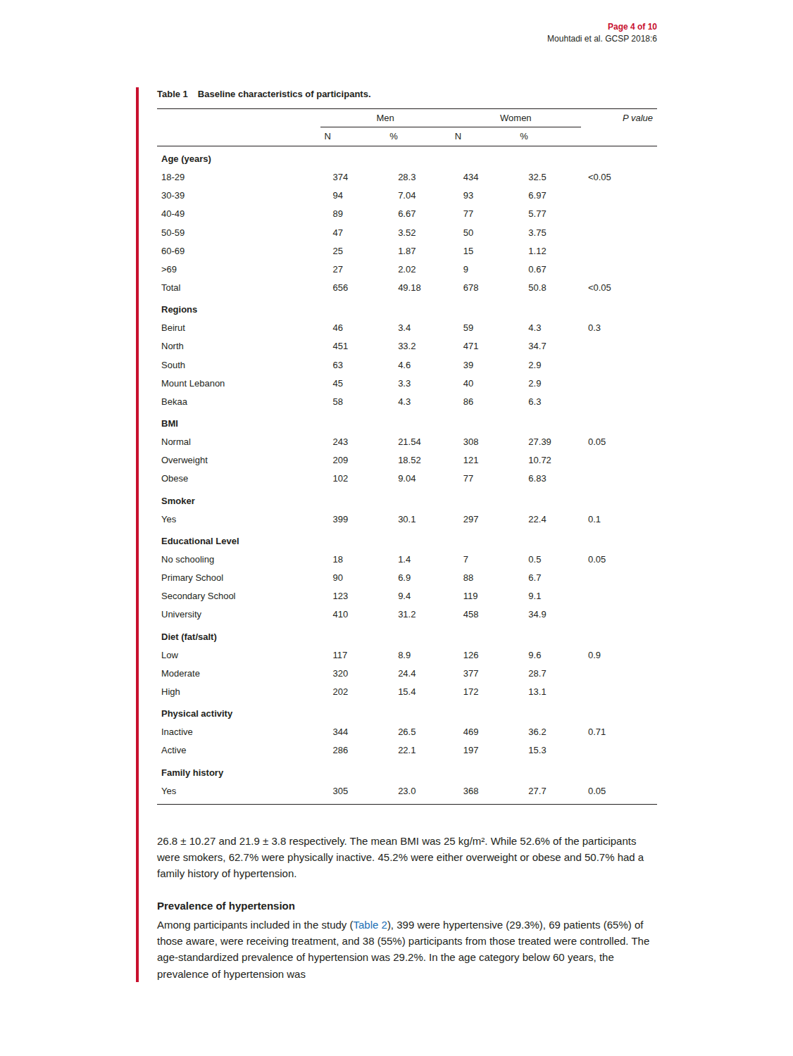Page 4 of 10
Mouhtadi et al. GCSP 2018:6
Table 1 Baseline characteristics of participants.
| | Men | Women | P value |
| --- | --- | --- | --- |
| | N | % | N | % | |
| Age (years) | | | | | |
| 18-29 | 374 | 28.3 | 434 | 32.5 | <0.05 |
| 30-39 | 94 | 7.04 | 93 | 6.97 | |
| 40-49 | 89 | 6.67 | 77 | 5.77 | |
| 50-59 | 47 | 3.52 | 50 | 3.75 | |
| 60-69 | 25 | 1.87 | 15 | 1.12 | |
| >69 | 27 | 2.02 | 9 | 0.67 | |
| Total | 656 | 49.18 | 678 | 50.8 | <0.05 |
| Regions | | | | | |
| Beirut | 46 | 3.4 | 59 | 4.3 | 0.3 |
| North | 451 | 33.2 | 471 | 34.7 | |
| South | 63 | 4.6 | 39 | 2.9 | |
| Mount Lebanon | 45 | 3.3 | 40 | 2.9 | |
| Bekaa | 58 | 4.3 | 86 | 6.3 | |
| BMI | | | | | |
| Normal | 243 | 21.54 | 308 | 27.39 | 0.05 |
| Overweight | 209 | 18.52 | 121 | 10.72 | |
| Obese | 102 | 9.04 | 77 | 6.83 | |
| Smoker | | | | | |
| Yes | 399 | 30.1 | 297 | 22.4 | 0.1 |
| Educational Level | | | | | |
| No schooling | 18 | 1.4 | 7 | 0.5 | 0.05 |
| Primary School | 90 | 6.9 | 88 | 6.7 | |
| Secondary School | 123 | 9.4 | 119 | 9.1 | |
| University | 410 | 31.2 | 458 | 34.9 | |
| Diet (fat/salt) | | | | | |
| Low | 117 | 8.9 | 126 | 9.6 | 0.9 |
| Moderate | 320 | 24.4 | 377 | 28.7 | |
| High | 202 | 15.4 | 172 | 13.1 | |
| Physical activity | | | | | |
| Inactive | 344 | 26.5 | 469 | 36.2 | 0.71 |
| Active | 286 | 22.1 | 197 | 15.3 | |
| Family history | | | | | |
| Yes | 305 | 23.0 | 368 | 27.7 | 0.05 |
26.8 ± 10.27 and 21.9 ± 3.8 respectively. The mean BMI was 25 kg/m². While 52.6% of the participants were smokers, 62.7% were physically inactive. 45.2% were either overweight or obese and 50.7% had a family history of hypertension.
Prevalence of hypertension
Among participants included in the study (Table 2), 399 were hypertensive (29.3%), 69 patients (65%) of those aware, were receiving treatment, and 38 (55%) participants from those treated were controlled. The age-standardized prevalence of hypertension was 29.2%. In the age category below 60 years, the prevalence of hypertension was